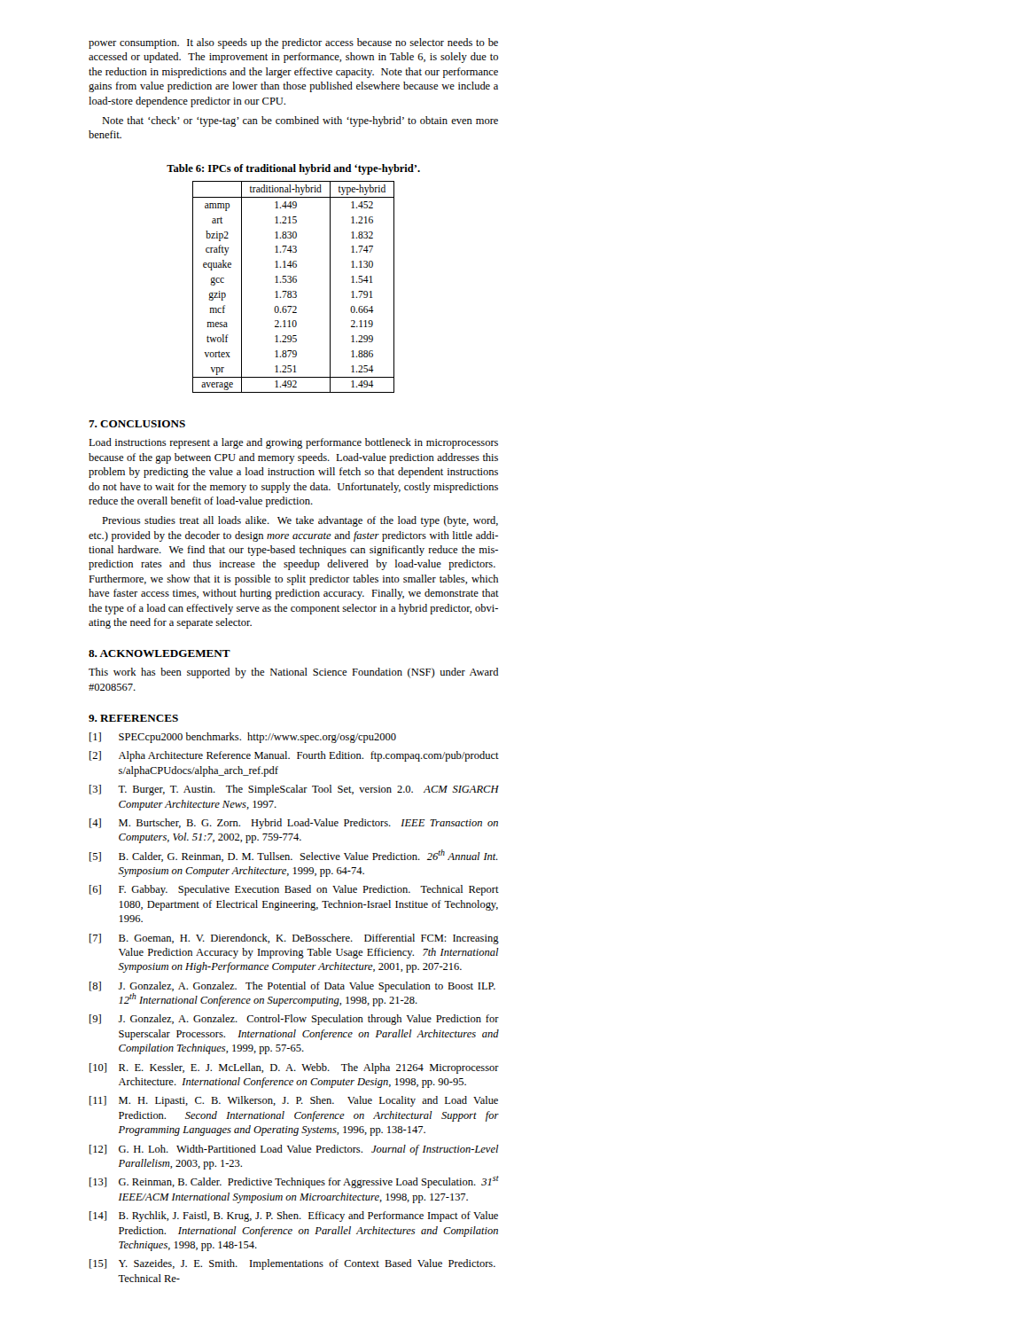power consumption. It also speeds up the predictor access because no selector needs to be accessed or updated. The improvement in performance, shown in Table 6, is solely due to the reduction in mispredictions and the larger effective capacity. Note that our performance gains from value prediction are lower than those published elsewhere because we include a load-store dependence predictor in our CPU.
Note that ‘check’ or ‘type-tag’ can be combined with ‘type-hybrid’ to obtain even more benefit.
Table 6: IPCs of traditional hybrid and ‘type-hybrid’.
| | traditional-hybrid | type-hybrid |
| --- | --- | --- |
| ammp | 1.449 | 1.452 |
| art | 1.215 | 1.216 |
| bzip2 | 1.830 | 1.832 |
| crafty | 1.743 | 1.747 |
| equake | 1.146 | 1.130 |
| gcc | 1.536 | 1.541 |
| gzip | 1.783 | 1.791 |
| mcf | 0.672 | 0.664 |
| mesa | 2.110 | 2.119 |
| twolf | 1.295 | 1.299 |
| vortex | 1.879 | 1.886 |
| vpr | 1.251 | 1.254 |
| average | 1.492 | 1.494 |
7. Conclusions
Load instructions represent a large and growing performance bottleneck in microprocessors because of the gap between CPU and memory speeds. Load-value prediction addresses this problem by predicting the value a load instruction will fetch so that dependent instructions do not have to wait for the memory to supply the data. Unfortunately, costly mispredictions reduce the overall benefit of load-value prediction.
Previous studies treat all loads alike. We take advantage of the load type (byte, word, etc.) provided by the decoder to design more accurate and faster predictors with little additional hardware. We find that our type-based techniques can significantly reduce the misprediction rates and thus increase the speedup delivered by load-value predictors. Furthermore, we show that it is possible to split predictor tables into smaller tables, which have faster access times, without hurting prediction accuracy. Finally, we demonstrate that the type of a load can effectively serve as the component selector in a hybrid predictor, obviating the need for a separate selector.
8. Acknowledgement
This work has been supported by the National Science Foundation (NSF) under Award #0208567.
9. References
SPECcpu2000 benchmarks. http://www.spec.org/osg/cpu2000
Alpha Architecture Reference Manual. Fourth Edition. ftp.compaq.com/pub/products/alphaCPUdocs/alpha_arch_ref.pdf
T. Burger, T. Austin. The SimpleScalar Tool Set, version 2.0. ACM SIGARCH Computer Architecture News, 1997.
M. Burtscher, B. G. Zorn. Hybrid Load-Value Predictors. IEEE Transaction on Computers, Vol. 51:7, 2002, pp. 759-774.
B. Calder, G. Reinman, D. M. Tullsen. Selective Value Prediction. 26th Annual Int. Symposium on Computer Architecture, 1999, pp. 64-74.
F. Gabbay. Speculative Execution Based on Value Prediction. Technical Report 1080, Department of Electrical Engineering, Technion-Israel Institue of Technology, 1996.
B. Goeman, H. V. Dierendonck, K. DeBosschere. Differential FCM: Increasing Value Prediction Accuracy by Improving Table Usage Efficiency. 7th International Symposium on High-Performance Computer Architecture, 2001, pp. 207-216.
J. Gonzalez, A. Gonzalez. The Potential of Data Value Speculation to Boost ILP. 12th International Conference on Supercomputing, 1998, pp. 21-28.
J. Gonzalez, A. Gonzalez. Control-Flow Speculation through Value Prediction for Superscalar Processors. International Conference on Parallel Architectures and Compilation Techniques, 1999, pp. 57-65.
R. E. Kessler, E. J. McLellan, D. A. Webb. The Alpha 21264 Microprocessor Architecture. International Conference on Computer Design, 1998, pp. 90-95.
M. H. Lipasti, C. B. Wilkerson, J. P. Shen. Value Locality and Load Value Prediction. Second International Conference on Architectural Support for Programming Languages and Operating Systems, 1996, pp. 138-147.
G. H. Loh. Width-Partitioned Load Value Predictors. Journal of Instruction-Level Parallelism, 2003, pp. 1-23.
G. Reinman, B. Calder. Predictive Techniques for Aggressive Load Speculation. 31st IEEE/ACM International Symposium on Microarchitecture, 1998, pp. 127-137.
B. Rychlik, J. Faistl, B. Krug, J. P. Shen. Efficacy and Performance Impact of Value Prediction. International Conference on Parallel Architectures and Compilation Techniques, 1998, pp. 148-154.
Y. Sazeides, J. E. Smith. Implementations of Context Based Value Predictors. Technical Re-